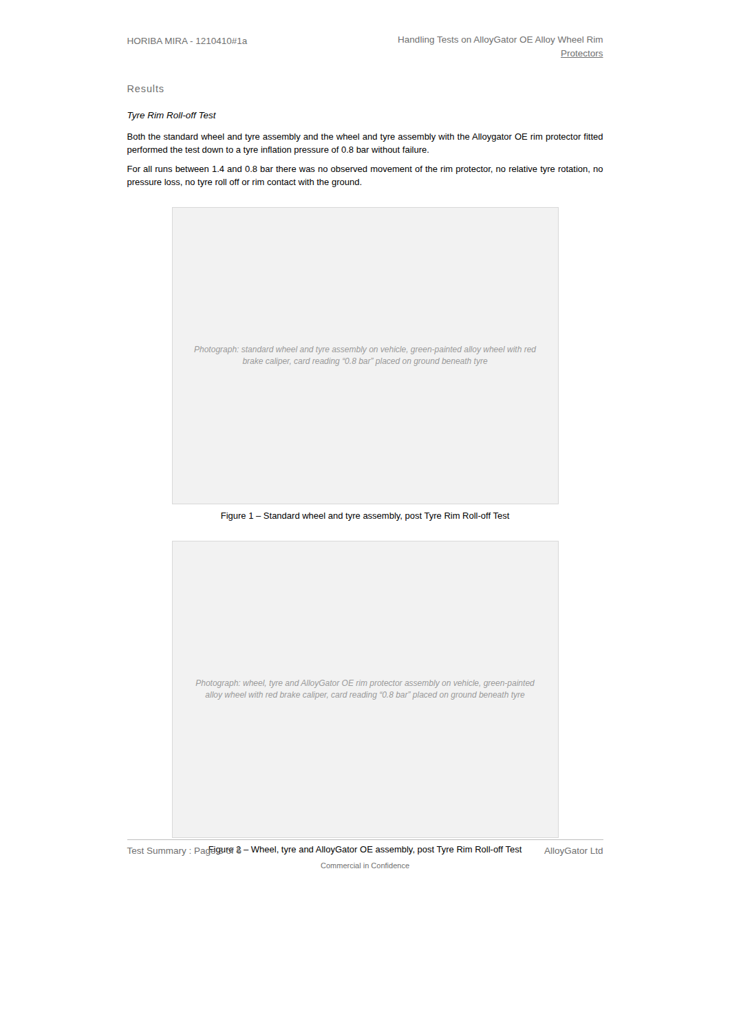HORIBA MIRA - 1210410#1a
Handling Tests on AlloyGator OE Alloy Wheel Rim Protectors
Results
Tyre Rim Roll-off Test
Both the standard wheel and tyre assembly and the wheel and tyre assembly with the Alloygator OE rim protector fitted performed the test down to a tyre inflation pressure of 0.8 bar without failure.
For all runs between 1.4 and 0.8 bar there was no observed movement of the rim protector, no relative tyre rotation, no pressure loss, no tyre roll off or rim contact with the ground.
Photograph: standard wheel and tyre assembly on vehicle, green-painted alloy wheel with red brake caliper, card reading “0.8 bar” placed on ground beneath tyre
Figure 1 – Standard wheel and tyre assembly, post Tyre Rim Roll-off Test
Photograph: wheel, tyre and AlloyGator OE rim protector assembly on vehicle, green-painted alloy wheel with red brake caliper, card reading “0.8 bar” placed on ground beneath tyre
Figure 2 – Wheel, tyre and AlloyGator OE assembly, post Tyre Rim Roll-off Test
Test Summary : Page 3 of 6
AlloyGator Ltd
Commercial in Confidence